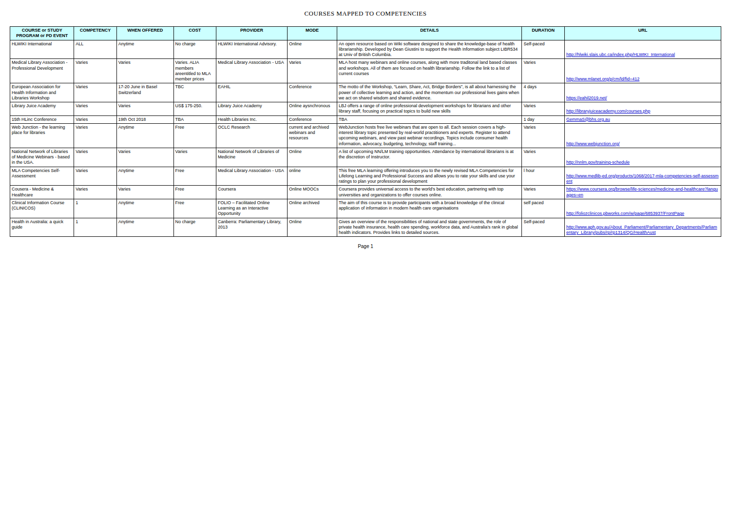COURSES MAPPED TO COMPETENCIES
| COURSE or STUDY PROGRAM or PD EVENT | COMPETENCY | WHEN OFFERED | COST | PROVIDER | MODE | DETAILS | DURATION | URL |
| --- | --- | --- | --- | --- | --- | --- | --- | --- |
| HLWIKI International | ALL | Anytime | No charge | HLWIKI International Advisory. | Online | An open resource based on Wiki software designed to share the knowledge-base of health librarianship. Developed by Dean Giustini to support the Health Information subject LIBR534 at Univ of British Columbia. | Self-paced | http://hlwiki.slais.ubc.ca/index.php/HLWIKI_International |
| Medical Library Association - Professional Development | Varies | Varies | Varies. ALIA members areentitled to MLA member prices | Medical Library Association - USA | Varies | MLA host many webinars and online courses, along with more traditonal land based classes and workshops. All of them are focused on health librarianship. Follow the link to a list of current courses | Varies | http://www.mlanet.org/p/cm/ld/fid=412 |
| European Association for Health Information and Libraries Workshop | Varies | 17-20 June in Basel Switzerland | TBC | EAHIL | Conference | The motto of the Workshop, “Learn, Share, Act, Bridge Borders”, is all about harnessing the power of collective learning and action, and the momentum our professional lives gains when we act on shared wisdom and shared evidence. | 4 days | https://eahil2019.net/ |
| Library Juice Academy | Varies | Varies | US$ 175-250. | Library Juice Academy | Online aysnchronous | LBJ offers a range of online professional development workshops for librarians and other library staff, focusing on practical topics to build new skills | Varies | http://libraryjuiceacademy.com/courses.php |
| 15th HLinc Conference | Varies | 19th Oct 2018 | TBA | Health Libraries Inc. | Conference | TBA | 1 day | GemmaS@bhs.org.au |
| Web Junction - the learning place for libraries | Varies | Anytime | Free | OCLC Research | current and archived webinars and resources | WebJunction hosts free live webinars that are open to all. Each session covers a high-interest library topic presented by real-world practitioners and experts. Register to attend upcoming webinars, and view past webinar recordings. Topics include consumer health information, advocacy, budgeting, technology, staff training... | Varies | http://www.webjunction.org/ |
| National Network of Libraries of Medicine Webinars - based in the USA. | Varies | Varies | Varies | National Network of Libraries of Medicine | Online | A list of upcoming NN/LM training opportunities. Attendance by international librarians is at the discretion of Instructor. | Varies | http://nnlm.gov/training-schedule |
| MLA Competencies Self-Assessment | Varies | Anytime | Free | Medical Library Association - USA | online | This free MLA learning offering introduces you to the newly revised MLA Competencies for Lifelong Learning and Professional Success and allows you to rate your skills and use your ratings to plan your professional development | l hour | http://www.medlib-ed.org/products/1068/2017-mla-competencies-self-assessment |
| Cousera - Medicine & Healthcare | Varies | Varies | Free | Coursera | Online MOOCs | Coursera provides universal access to the world’s best education, partnering with top universities and organizations to offer courses online. | Varies | https://www.coursera.org/browse/life-sciences/medicine-and-healthcare?languages=en |
| Clinical Information Course (CLINICOS) | 1 | Anytime | Free | FOLIO – Facilitated Online Learning as an Interactive Opportunity | Online archived | The aim of this course is to provide participants with a broad knowledge of the clinical application of information in modern health care organisations | self paced | http://foliozclinicos.pbworks.com/w/page/6853937/FrontPage |
| Health in Australia: a quick guide | 1 | Anytime | No charge | Canberra: Parliamentary Library, 2013 | Online | Gives an overview of the responsibilities of national and state governments, the role of private health insurance, health care spending, workforce data, and Australia’s rank in global health indicators. Provides links to detailed sources. | Self-paced | http://www.aph.gov.au/About_Parliament/Parliamentary_Departments/Parliamentary_Library/pubs/rp/rp1314/QG/HealthAust |
Page 1